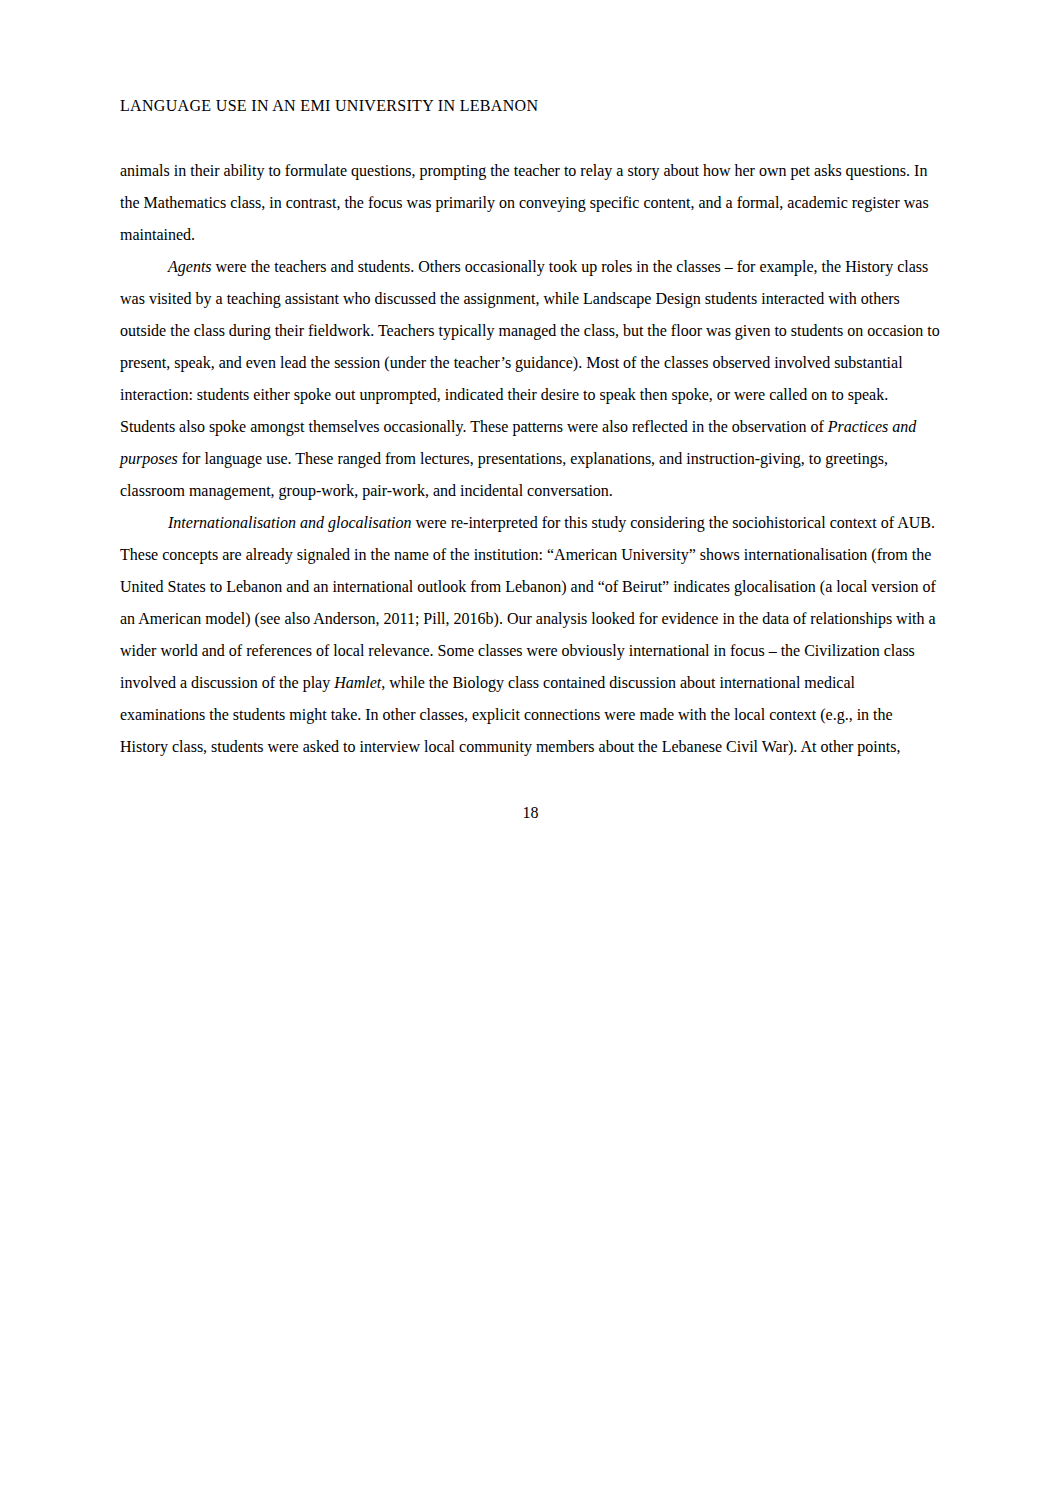Language Use in an EMI University in Lebanon
animals in their ability to formulate questions, prompting the teacher to relay a story about how her own pet asks questions. In the Mathematics class, in contrast, the focus was primarily on conveying specific content, and a formal, academic register was maintained.
Agents were the teachers and students. Others occasionally took up roles in the classes – for example, the History class was visited by a teaching assistant who discussed the assignment, while Landscape Design students interacted with others outside the class during their fieldwork. Teachers typically managed the class, but the floor was given to students on occasion to present, speak, and even lead the session (under the teacher’s guidance). Most of the classes observed involved substantial interaction: students either spoke out unprompted, indicated their desire to speak then spoke, or were called on to speak. Students also spoke amongst themselves occasionally. These patterns were also reflected in the observation of Practices and purposes for language use. These ranged from lectures, presentations, explanations, and instruction-giving, to greetings, classroom management, group-work, pair-work, and incidental conversation.
Internationalisation and glocalisation were re-interpreted for this study considering the sociohistorical context of AUB. These concepts are already signaled in the name of the institution: “American University” shows internationalisation (from the United States to Lebanon and an international outlook from Lebanon) and “of Beirut” indicates glocalisation (a local version of an American model) (see also Anderson, 2011; Pill, 2016b). Our analysis looked for evidence in the data of relationships with a wider world and of references of local relevance. Some classes were obviously international in focus – the Civilization class involved a discussion of the play Hamlet, while the Biology class contained discussion about international medical examinations the students might take. In other classes, explicit connections were made with the local context (e.g., in the History class, students were asked to interview local community members about the Lebanese Civil War). At other points,
18